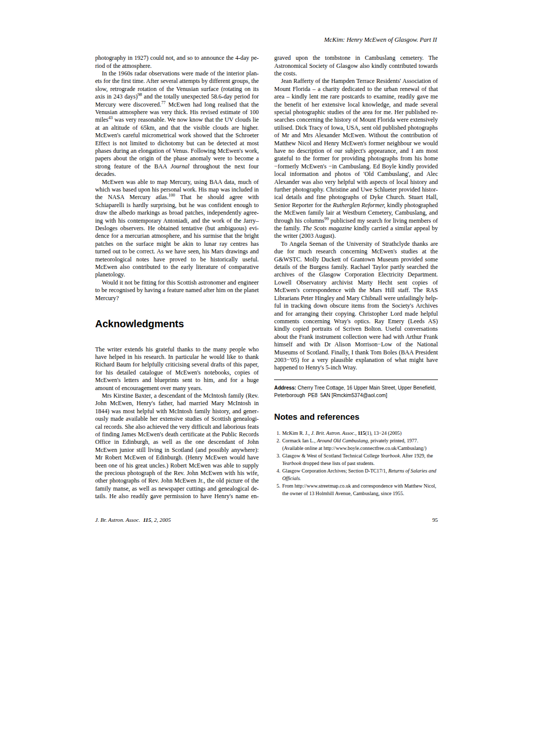McKim: Henry McEwen of Glasgow. Part II
photography in 1927) could not, and so to announce the 4-day period of the atmosphere.
In the 1960s radar observations were made of the interior planets for the first time. After several attempts by different groups, the slow, retrograde rotation of the Venusian surface (rotating on its axis in 243 days)98 and the totally unexpected 58.6-day period for Mercury were discovered.77 McEwen had long realised that the Venusian atmosphere was very thick. His revised estimate of 100 miles43 was very reasonable. We now know that the UV clouds lie at an altitude of 65km, and that the visible clouds are higher. McEwen's careful micrometrical work showed that the Schroeter Effect is not limited to dichotomy but can be detected at most phases during an elongation of Venus. Following McEwen's work, papers about the origin of the phase anomaly were to become a strong feature of the BAA Journal throughout the next four decades.
McEwen was able to map Mercury, using BAA data, much of which was based upon his personal work. His map was included in the NASA Mercury atlas.100 That he should agree with Schiaparelli is hardly surprising, but he was confident enough to draw the albedo markings as broad patches, independently agreeing with his contemporary Antoniadi, and the work of the Jarry–Desloges observers. He obtained tentative (but ambiguous) evidence for a mercurian atmosphere, and his surmise that the bright patches on the surface might be akin to lunar ray centres has turned out to be correct. As we have seen, his Mars drawings and meteorological notes have proved to be historically useful. McEwen also contributed to the early literature of comparative planetology.
Would it not be fitting for this Scottish astronomer and engineer to be recognised by having a feature named after him on the planet Mercury?
Acknowledgments
The writer extends his grateful thanks to the many people who have helped in his research. In particular he would like to thank Richard Baum for helpfully criticising several drafts of this paper, for his detailed catalogue of McEwen's notebooks, copies of McEwen's letters and blueprints sent to him, and for a huge amount of encouragement over many years.
Mrs Kirstine Baxter, a descendant of the McIntosh family (Rev. John McEwen, Henry's father, had married Mary McIntosh in 1844) was most helpful with McIntosh family history, and generously made available her extensive studies of Scottish genealogical records. She also achieved the very difficult and laborious feats of finding James McEwen's death certificate at the Public Records Office in Edinburgh, as well as the one descendant of John McEwen junior still living in Scotland (and possibly anywhere): Mr Robert McEwen of Edinburgh. (Henry McEwen would have been one of his great uncles.) Robert McEwen was able to supply the precious photograph of the Rev. John McEwen with his wife, other photographs of Rev. John McEwen Jr., the old picture of the family manse, as well as newspaper cuttings and genealogical details. He also readily gave permission to have Henry's name engraved upon the tombstone in Cambuslang cemetery. The Astronomical Society of Glasgow also kindly contributed towards the costs.
Jean Rafferty of the Hampden Terrace Residents' Association of Mount Florida – a charity dedicated to the urban renewal of that area – kindly lent me rare postcards to examine, readily gave me the benefit of her extensive local knowledge, and made several special photographic studies of the area for me. Her published researches concerning the history of Mount Florida were extensively utilised. Dick Tracy of Iowa, USA, sent old published photographs of Mr and Mrs Alexander McEwen. Without the contribution of Matthew Nicol and Henry McEwen's former neighbour we would have no description of our subject's appearance, and I am most grateful to the former for providing photographs from his home −formerly McEwen's −in Cambuslang. Ed Boyle kindly provided local information and photos of 'Old Cambuslang', and Alec Alexander was also very helpful with aspects of local history and further photography. Christine and Uwe Schlueter provided historical details and fine photographs of Dyke Church. Stuart Hall, Senior Reporter for the Rutherglen Reformer, kindly photographed the McEwen family lair at Westburn Cemetery, Cambuslang, and through his columns99 publicised my search for living members of the family. The Scots magazine kindly carried a similar appeal by the writer (2003 August).
To Angela Seenan of the University of Strathclyde thanks are due for much research concerning McEwen's studies at the G&WSTC. Molly Duckett of Grantown Museum provided some details of the Burgess family. Rachael Taylor partly searched the archives of the Glasgow Corporation Electricity Department. Lowell Observatory archivist Marty Hecht sent copies of McEwen's correspondence with the Mars Hill staff. The RAS Librarians Peter Hingley and Mary Chibnall were unfailingly helpful in tracking down obscure items from the Society's Archives and for arranging their copying. Christopher Lord made helpful comments concerning Wray's optics. Ray Emery (Leeds AS) kindly copied portraits of Scriven Bolton. Useful conversations about the Frank instrument collection were had with Arthur Frank himself and with Dr Alison Morrison−Low of the National Museums of Scotland. Finally, I thank Tom Boles (BAA President 2003−'05) for a very plausible explanation of what might have happened to Henry's 5-inch Wray.
Address: Cherry Tree Cottage, 16 Upper Main Street, Upper Benefield, Peterborough PE8 5AN [Rmckim5374@aol.com]
Notes and references
McKim R. J., J. Brit. Astron. Assoc., 115(1), 13−24 (2005)
Cormack Ian L., Around Old Cambuslang, privately printed, 1977. (Available online at http://www.boyle.connectfree.co.uk/Cambuslang/)
Glasgow & West of Scotland Technical College Yearbook. After 1929, the Yearbook dropped these lists of past students.
Glasgow Corporation Archives; Section D-TC17/1, Returns of Salaries and Officials.
From http://www.streetmap.co.uk and correspondence with Matthew Nicol, the owner of 13 Holmhill Avenue, Cambuslang, since 1955.
J. Br. Astron. Assoc. 115, 2, 2005
95